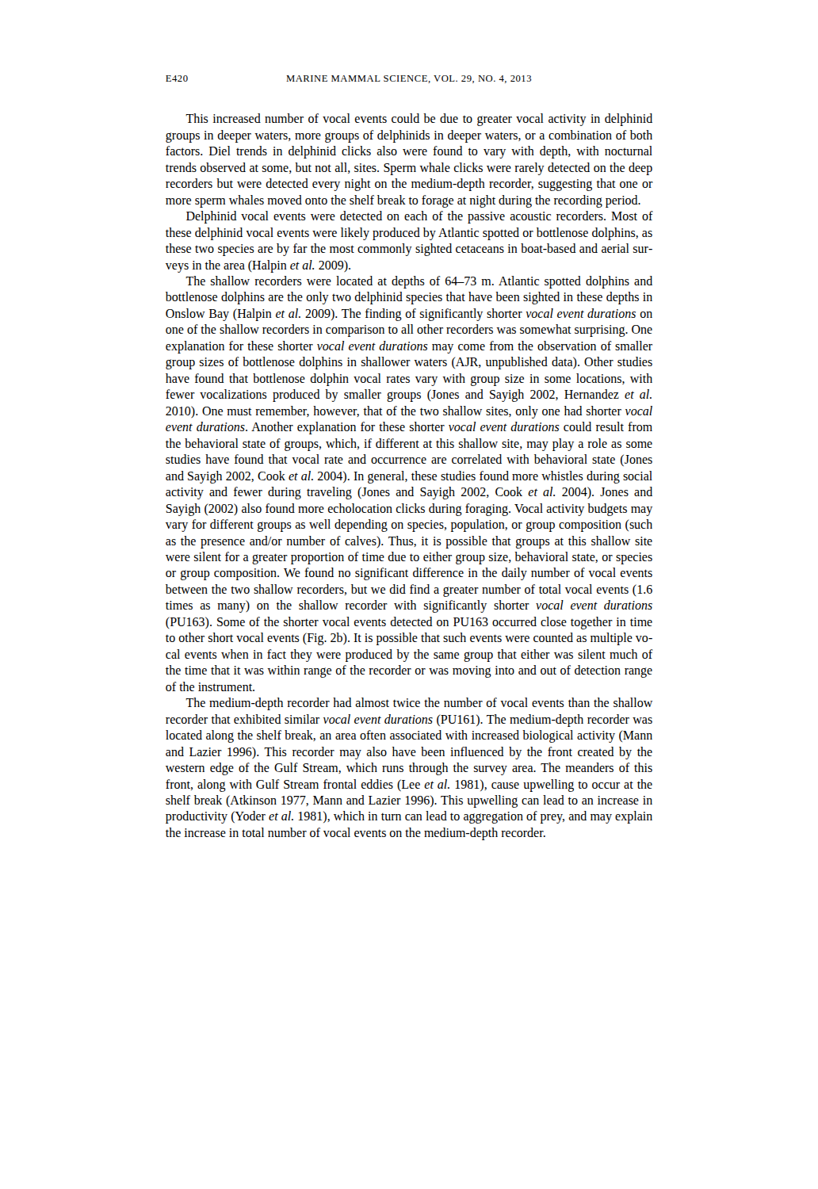E420 Marine Mammal Science, Vol. 29, No. 4, 2013 E420
This increased number of vocal events could be due to greater vocal activity in delphinid groups in deeper waters, more groups of delphinids in deeper waters, or a combination of both factors. Diel trends in delphinid clicks also were found to vary with depth, with nocturnal trends observed at some, but not all, sites. Sperm whale clicks were rarely detected on the deep recorders but were detected every night on the medium-depth recorder, suggesting that one or more sperm whales moved onto the shelf break to forage at night during the recording period.
Delphinid vocal events were detected on each of the passive acoustic recorders. Most of these delphinid vocal events were likely produced by Atlantic spotted or bottlenose dolphins, as these two species are by far the most commonly sighted cetaceans in boat-based and aerial surveys in the area (Halpin et al. 2009).
The shallow recorders were located at depths of 64–73 m. Atlantic spotted dolphins and bottlenose dolphins are the only two delphinid species that have been sighted in these depths in Onslow Bay (Halpin et al. 2009). The finding of significantly shorter vocal event durations on one of the shallow recorders in comparison to all other recorders was somewhat surprising. One explanation for these shorter vocal event durations may come from the observation of smaller group sizes of bottlenose dolphins in shallower waters (AJR, unpublished data). Other studies have found that bottlenose dolphin vocal rates vary with group size in some locations, with fewer vocalizations produced by smaller groups (Jones and Sayigh 2002, Hernandez et al. 2010). One must remember, however, that of the two shallow sites, only one had shorter vocal event durations. Another explanation for these shorter vocal event durations could result from the behavioral state of groups, which, if different at this shallow site, may play a role as some studies have found that vocal rate and occurrence are correlated with behavioral state (Jones and Sayigh 2002, Cook et al. 2004). In general, these studies found more whistles during social activity and fewer during traveling (Jones and Sayigh 2002, Cook et al. 2004). Jones and Sayigh (2002) also found more echolocation clicks during foraging. Vocal activity budgets may vary for different groups as well depending on species, population, or group composition (such as the presence and/or number of calves). Thus, it is possible that groups at this shallow site were silent for a greater proportion of time due to either group size, behavioral state, or species or group composition. We found no significant difference in the daily number of vocal events between the two shallow recorders, but we did find a greater number of total vocal events (1.6 times as many) on the shallow recorder with significantly shorter vocal event durations (PU163). Some of the shorter vocal events detected on PU163 occurred close together in time to other short vocal events (Fig. 2b). It is possible that such events were counted as multiple vocal events when in fact they were produced by the same group that either was silent much of the time that it was within range of the recorder or was moving into and out of detection range of the instrument.
The medium-depth recorder had almost twice the number of vocal events than the shallow recorder that exhibited similar vocal event durations (PU161). The medium-depth recorder was located along the shelf break, an area often associated with increased biological activity (Mann and Lazier 1996). This recorder may also have been influenced by the front created by the western edge of the Gulf Stream, which runs through the survey area. The meanders of this front, along with Gulf Stream frontal eddies (Lee et al. 1981), cause upwelling to occur at the shelf break (Atkinson 1977, Mann and Lazier 1996). This upwelling can lead to an increase in productivity (Yoder et al. 1981), which in turn can lead to aggregation of prey, and may explain the increase in total number of vocal events on the medium-depth recorder.